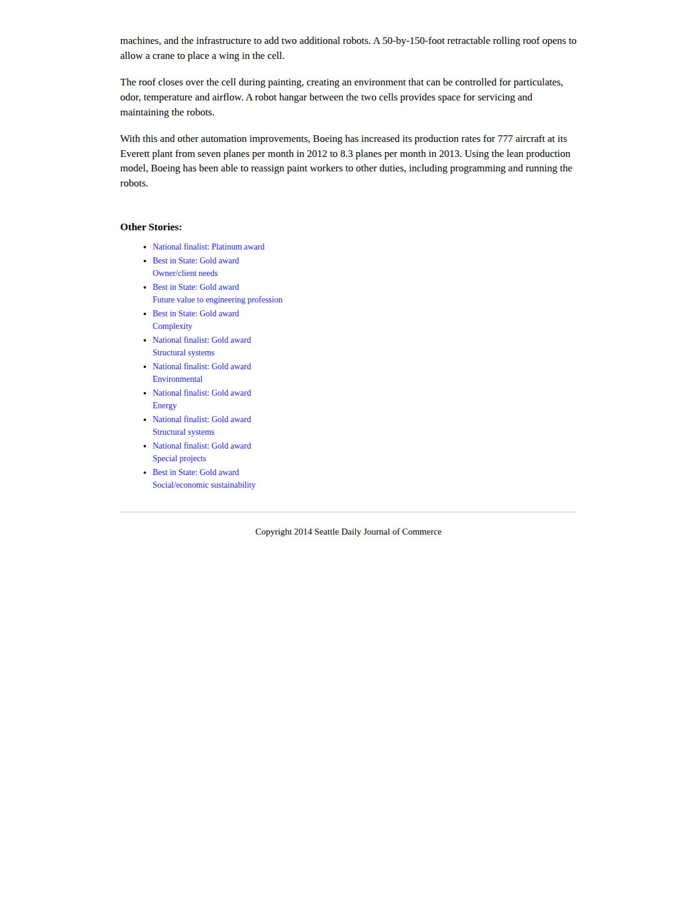machines, and the infrastructure to add two additional robots. A 50-by-150-foot retractable rolling roof opens to allow a crane to place a wing in the cell.
The roof closes over the cell during painting, creating an environment that can be controlled for particulates, odor, temperature and airflow. A robot hangar between the two cells provides space for servicing and maintaining the robots.
With this and other automation improvements, Boeing has increased its production rates for 777 aircraft at its Everett plant from seven planes per month in 2012 to 8.3 planes per month in 2013. Using the lean production model, Boeing has been able to reassign paint workers to other duties, including programming and running the robots.
Other Stories:
National finalist: Platinum award
Best in State: Gold awardOwner/client needs
Best in State: Gold awardFuture value to engineering profession
Best in State: Gold awardComplexity
National finalist: Gold awardStructural systems
National finalist: Gold awardEnvironmental
National finalist: Gold awardEnergy
National finalist: Gold awardStructural systems
National finalist: Gold awardSpecial projects
Best in State: Gold awardSocial/economic sustainability
Copyright 2014 Seattle Daily Journal of Commerce